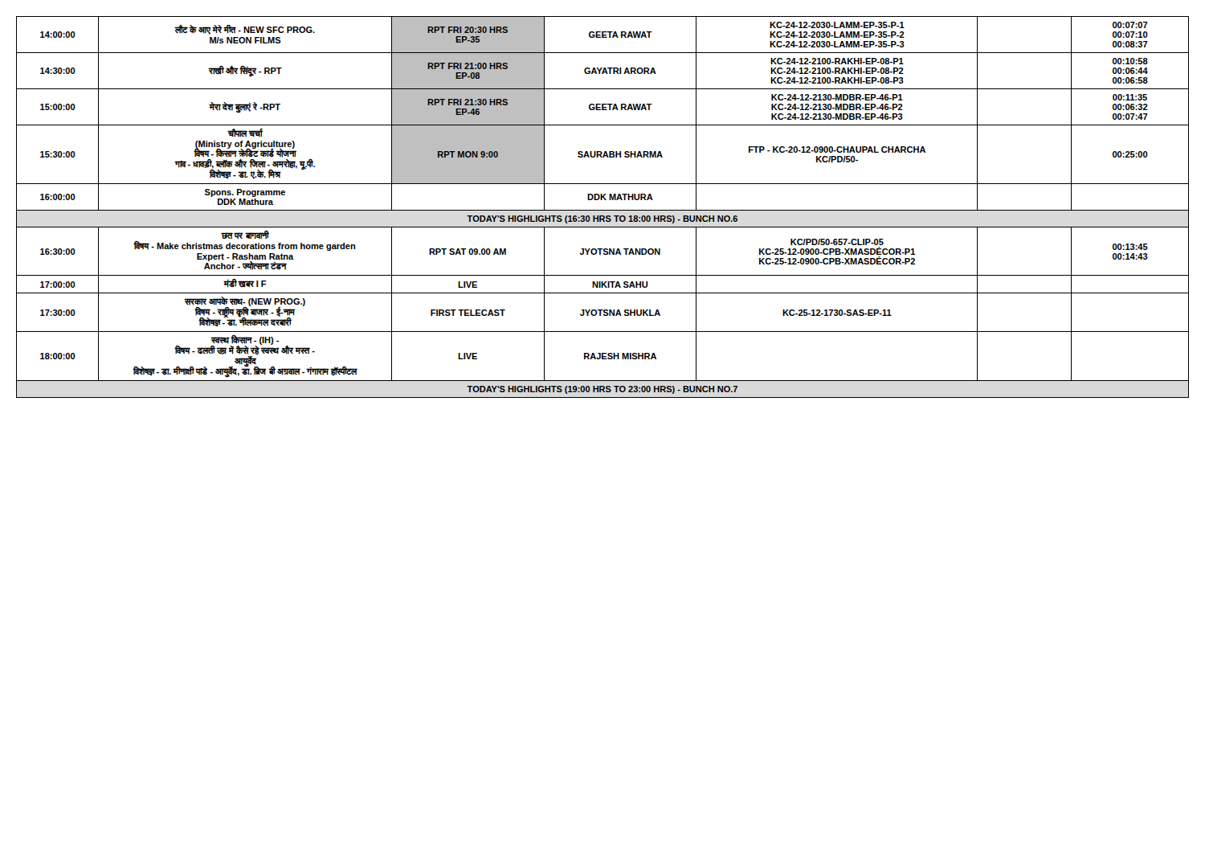| 14:00:00 | लौट के आए मेरे मीत - NEW SFC PROG. M/s NEON FILMS | RPT FRI 20:30 HRS EP-35 | GEETA RAWAT | KC-24-12-2030-LAMM-EP-35-P-1 KC-24-12-2030-LAMM-EP-35-P-2 KC-24-12-2030-LAMM-EP-35-P-3 | | 00:07:07 00:07:10 00:08:37 |
| 14:30:00 | राखी और सिंदूर - RPT | RPT FRI 21:00 HRS EP-08 | GAYATRI ARORA | KC-24-12-2100-RAKHI-EP-08-P1 KC-24-12-2100-RAKHI-EP-08-P2 KC-24-12-2100-RAKHI-EP-08-P3 | | 00:10:58 00:06:44 00:06:58 |
| 15:00:00 | मेरा देश बुलाएं रे -RPT | RPT FRI 21:30 HRS EP-46 | GEETA RAWAT | KC-24-12-2130-MDBR-EP-46-P1 KC-24-12-2130-MDBR-EP-46-P2 KC-24-12-2130-MDBR-EP-46-P3 | | 00:11:35 00:06:32 00:07:47 |
| 15:30:00 | चौपाल चर्चा (Ministry of Agriculture) विषय - किसान क्रेडिट कार्ड योजना गांव - धावड़ी, ब्लॉक और जिला - अमरोहा, यू.पी. विशेषज्ञ - डा. ए.के. मिश्र | RPT MON 9:00 | SAURABH SHARMA | FTP - KC-20-12-0900-CHAUPAL CHARCHA KC/PD/50- | | 00:25:00 |
| 16:00:00 | Spons. Programme DDK Mathura | | DDK MATHURA | | | |
| TODAY'S HIGHLIGHTS (16:30 HRS TO 18:00 HRS) - BUNCH NO.6 |
| 16:30:00 | छत पर बागवानी विषय - Make christmas decorations from home garden Expert - Rasham Ratna Anchor - ज्योत्सना टंडन | RPT SAT 09.00 AM | JYOTSNA TANDON | KC/PD/50-657-CLIP-05 KC-25-12-0900-CPB-XMASDÉCOR-P1 KC-25-12-0900-CPB-XMASDÉCOR-P2 | | 00:13:45 00:14:43 |
| 17:00:00 | मंडी खबर I F | LIVE | NIKITA SAHU | | | |
| 17:30:00 | सरकार आपके साथ- (NEW PROG.) विषय - राष्ट्रीय कृषि बाजार - ई-नाम विशेषज्ञ - डा. नीलकमल दरबारी | FIRST TELECAST | JYOTSNA SHUKLA | KC-25-12-1730-SAS-EP-11 | | |
| 18:00:00 | स्वस्थ किसान - (IH) - विषय - ढलती उम्र में कैसे रहे स्वस्थ और मस्त - आयुर्वेद विशेषज्ञ - डा. मीनाक्षी पांडे - आयुर्वेद, डा. ब्रिज बी अग्रवाल - गंगाराम हॉस्पीटल | LIVE | RAJESH MISHRA | | | |
| TODAY'S HIGHLIGHTS (19:00 HRS TO 23:00 HRS) - BUNCH NO.7 |